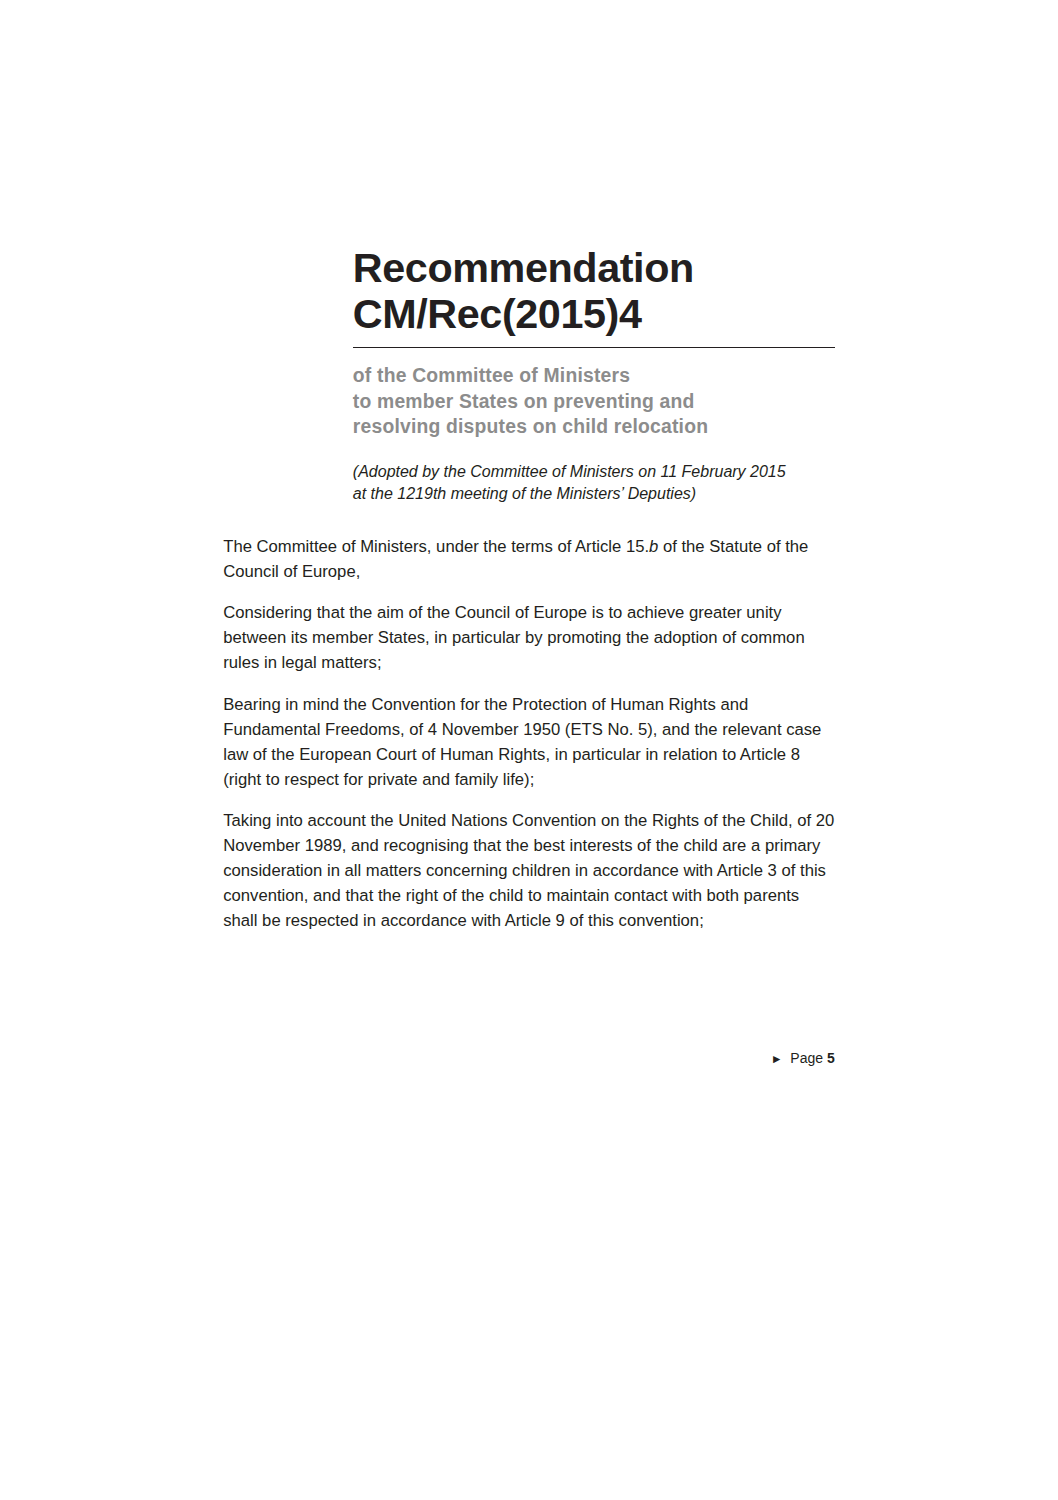Recommendation
CM/Rec(2015)4
of the Committee of Ministers
to member States on preventing and
resolving disputes on child relocation
(Adopted by the Committee of Ministers on 11 February 2015
at the 1219th meeting of the Ministers’ Deputies)
The Committee of Ministers, under the terms of Article 15.b of the Statute of the Council of Europe,
Considering that the aim of the Council of Europe is to achieve greater unity between its member States, in particular by promoting the adoption of common rules in legal matters;
Bearing in mind the Convention for the Protection of Human Rights and Fundamental Freedoms, of 4 November 1950 (ETS No. 5), and the relevant case law of the European Court of Human Rights, in particular in relation to Article 8 (right to respect for private and family life);
Taking into account the United Nations Convention on the Rights of the Child, of 20 November 1989, and recognising that the best interests of the child are a primary consideration in all matters concerning children in accordance with Article 3 of this convention, and that the right of the child to maintain contact with both parents shall be respected in accordance with Article 9 of this convention;
► Page 5